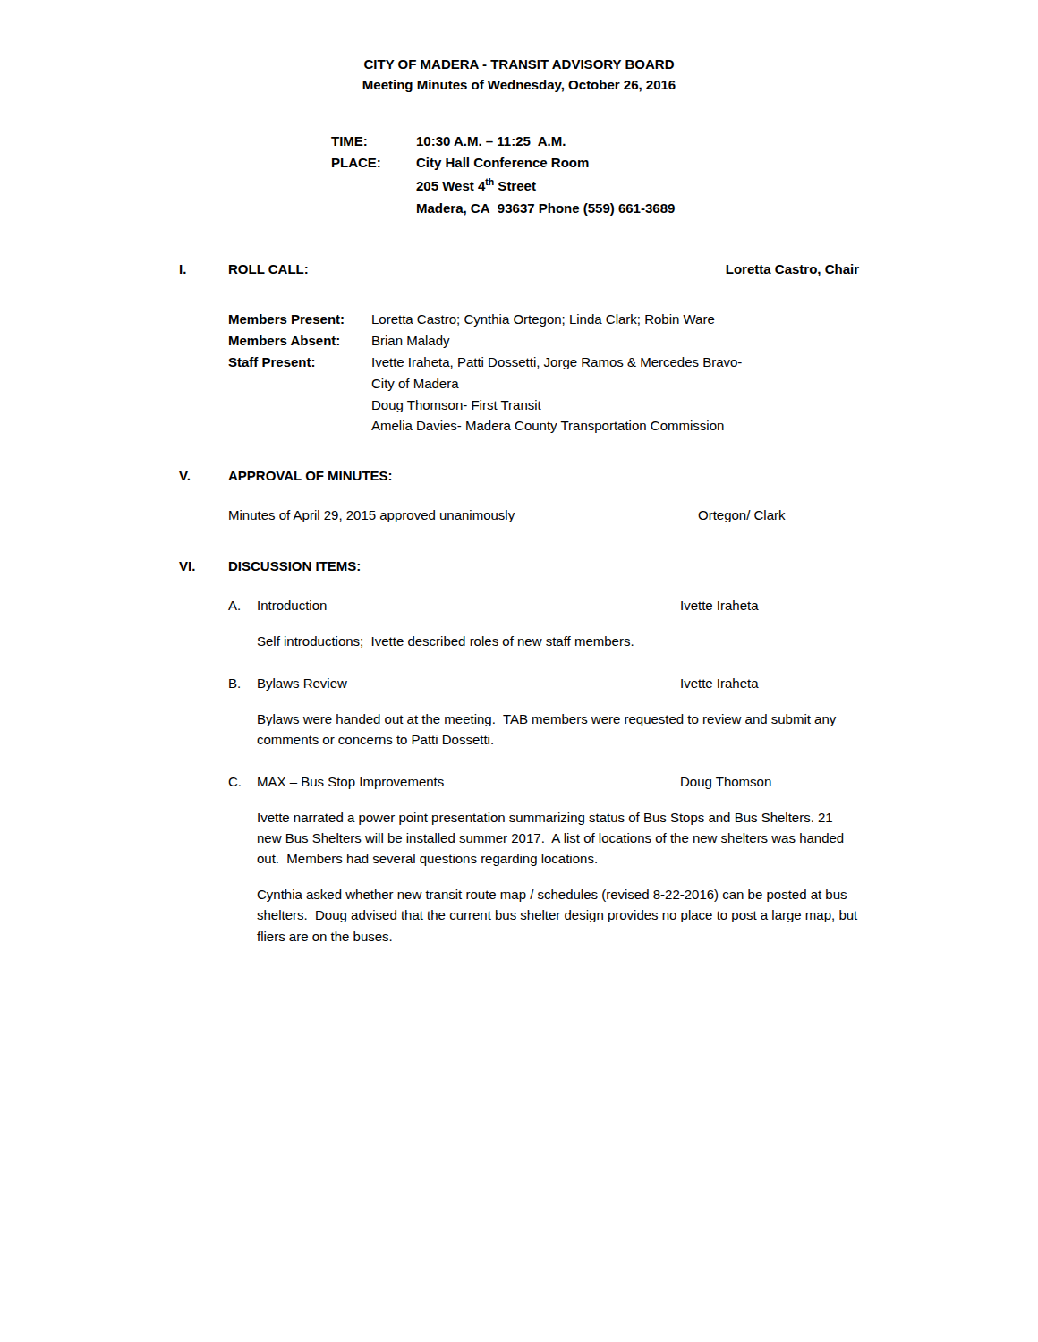CITY OF MADERA - TRANSIT ADVISORY BOARD Meeting Minutes of Wednesday, October 26, 2016
TIME: 10:30 A.M. – 11:25 A.M.
PLACE: City Hall Conference Room
205 West 4th Street
Madera, CA 93637 Phone (559) 661-3689
I. ROLL CALL: Loretta Castro, Chair
Members Present: Loretta Castro; Cynthia Ortegon; Linda Clark; Robin Ware
Members Absent: Brian Malady
Staff Present: Ivette Iraheta, Patti Dossetti, Jorge Ramos & Mercedes Bravo-
City of Madera
Doug Thomson- First Transit
Amelia Davies- Madera County Transportation Commission
V. APPROVAL OF MINUTES:
Minutes of April 29, 2015 approved unanimously Ortegon/ Clark
VI. DISCUSSION ITEMS:
A. Introduction Ivette Iraheta
Self introductions; Ivette described roles of new staff members.
B. Bylaws Review Ivette Iraheta
Bylaws were handed out at the meeting. TAB members were requested to review and submit any comments or concerns to Patti Dossetti.
C. MAX – Bus Stop Improvements Doug Thomson
Ivette narrated a power point presentation summarizing status of Bus Stops and Bus Shelters. 21 new Bus Shelters will be installed summer 2017. A list of locations of the new shelters was handed out. Members had several questions regarding locations.
Cynthia asked whether new transit route map / schedules (revised 8-22-2016) can be posted at bus shelters. Doug advised that the current bus shelter design provides no place to post a large map, but fliers are on the buses.